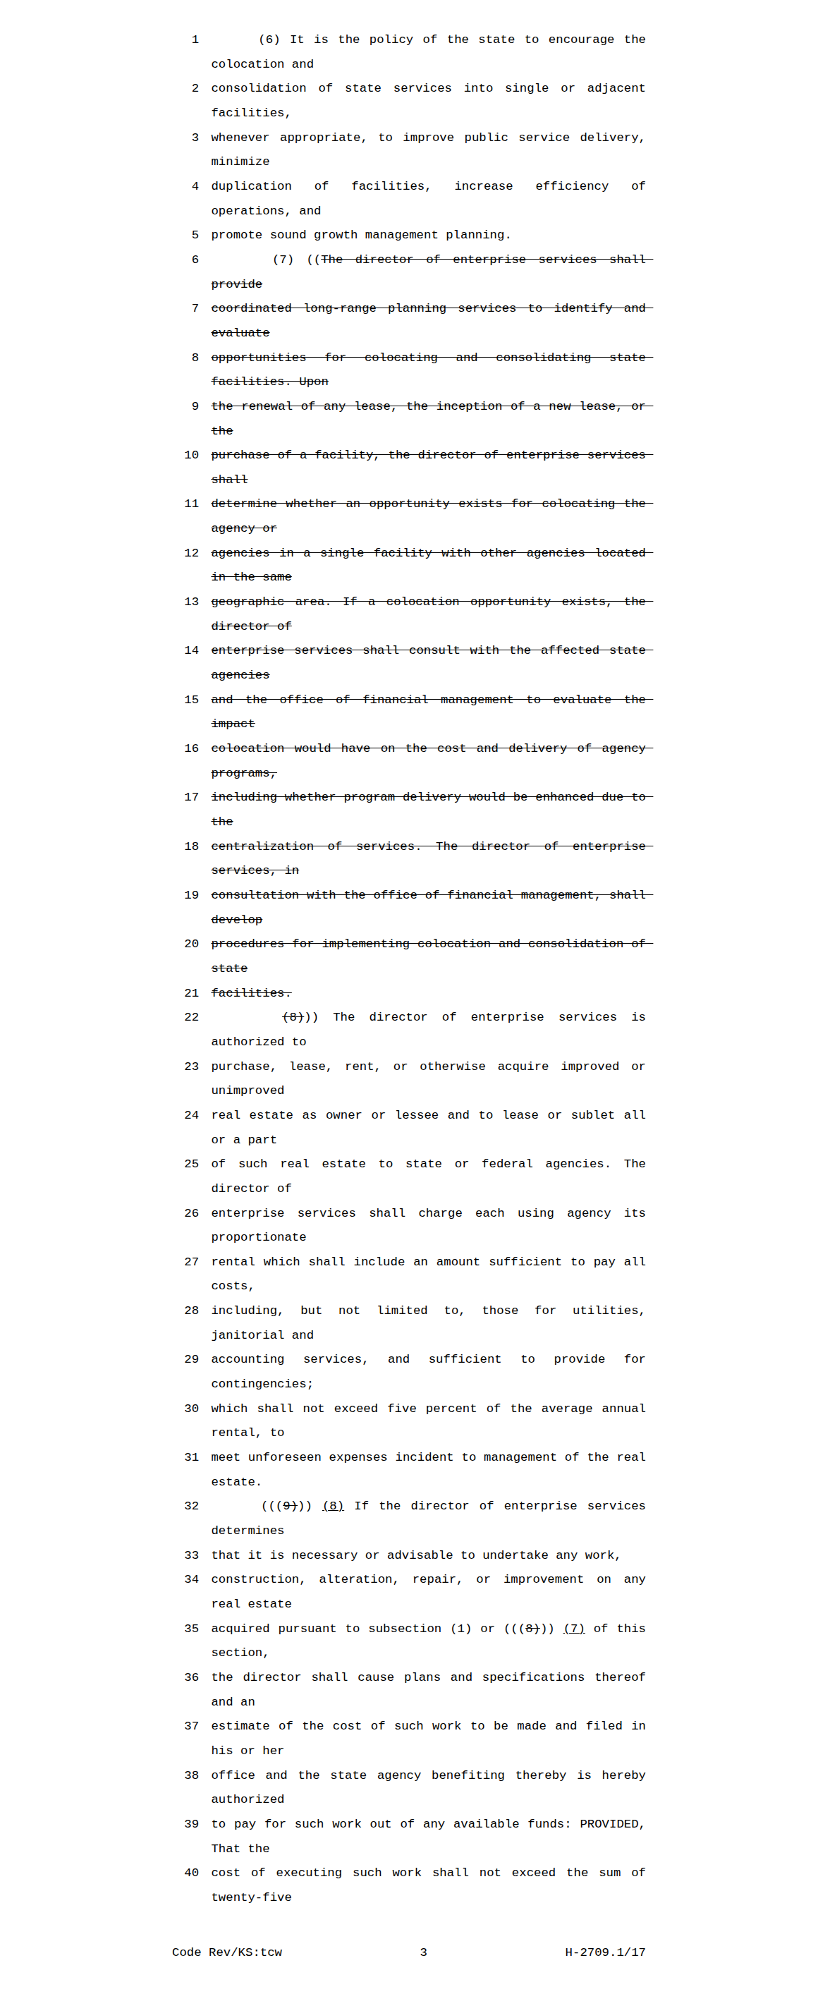(6) It is the policy of the state to encourage the colocation and
consolidation of state services into single or adjacent facilities,
whenever appropriate, to improve public service delivery, minimize
duplication of facilities, increase efficiency of operations, and
promote sound growth management planning.
(7) ((The director of enterprise services shall provide
coordinated long-range planning services to identify and evaluate
opportunities for colocating and consolidating state facilities. Upon
the renewal of any lease, the inception of a new lease, or the
purchase of a facility, the director of enterprise services shall
determine whether an opportunity exists for colocating the agency or
agencies in a single facility with other agencies located in the same
geographic area. If a colocation opportunity exists, the director of
enterprise services shall consult with the affected state agencies
and the office of financial management to evaluate the impact
colocation would have on the cost and delivery of agency programs,
including whether program delivery would be enhanced due to the
centralization of services. The director of enterprise services, in
consultation with the office of financial management, shall develop
procedures for implementing colocation and consolidation of state
facilities.
(8))) The director of enterprise services is authorized to
purchase, lease, rent, or otherwise acquire improved or unimproved
real estate as owner or lessee and to lease or sublet all or a part
of such real estate to state or federal agencies. The director of
enterprise services shall charge each using agency its proportionate
rental which shall include an amount sufficient to pay all costs,
including, but not limited to, those for utilities, janitorial and
accounting services, and sufficient to provide for contingencies;
which shall not exceed five percent of the average annual rental, to
meet unforeseen expenses incident to management of the real estate.
(((9))) (8) If the director of enterprise services determines
that it is necessary or advisable to undertake any work,
construction, alteration, repair, or improvement on any real estate
acquired pursuant to subsection (1) or (((8))) (7) of this section,
the director shall cause plans and specifications thereof and an
estimate of the cost of such work to be made and filed in his or her
office and the state agency benefiting thereby is hereby authorized
to pay for such work out of any available funds: PROVIDED, That the
cost of executing such work shall not exceed the sum of twenty-five
Code Rev/KS:tcw
3
H-2709.1/17